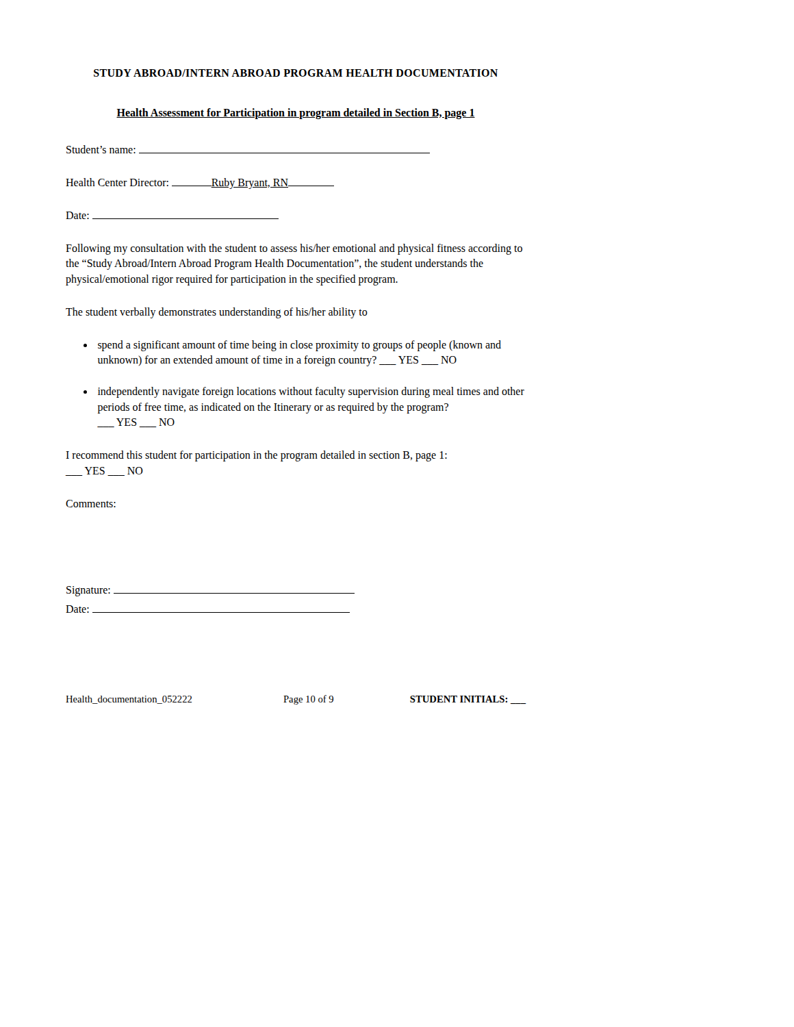STUDY ABROAD/INTERN ABROAD PROGRAM HEALTH DOCUMENTATION
Health Assessment for Participation in program detailed in Section B, page 1
Student’s name:
Health Center Director: Ruby Bryant, RN
Date:
Following my consultation with the student to assess his/her emotional and physical fitness according to the “Study Abroad/Intern Abroad Program Health Documentation”, the student understands the physical/emotional rigor required for participation in the specified program.
The student verbally demonstrates understanding of his/her ability to
spend a significant amount of time being in close proximity to groups of people (known and unknown) for an extended amount of time in a foreign country? ___ YES ___ NO
independently navigate foreign locations without faculty supervision during meal times and other periods of free time, as indicated on the Itinerary or as required by the program? ___ YES ___ NO
I recommend this student for participation in the program detailed in section B, page 1:
___ YES ___ NO
Comments:
Signature:
Date:
Health_documentation_052222 Page 10 of 9 STUDENT INITIALS: ___